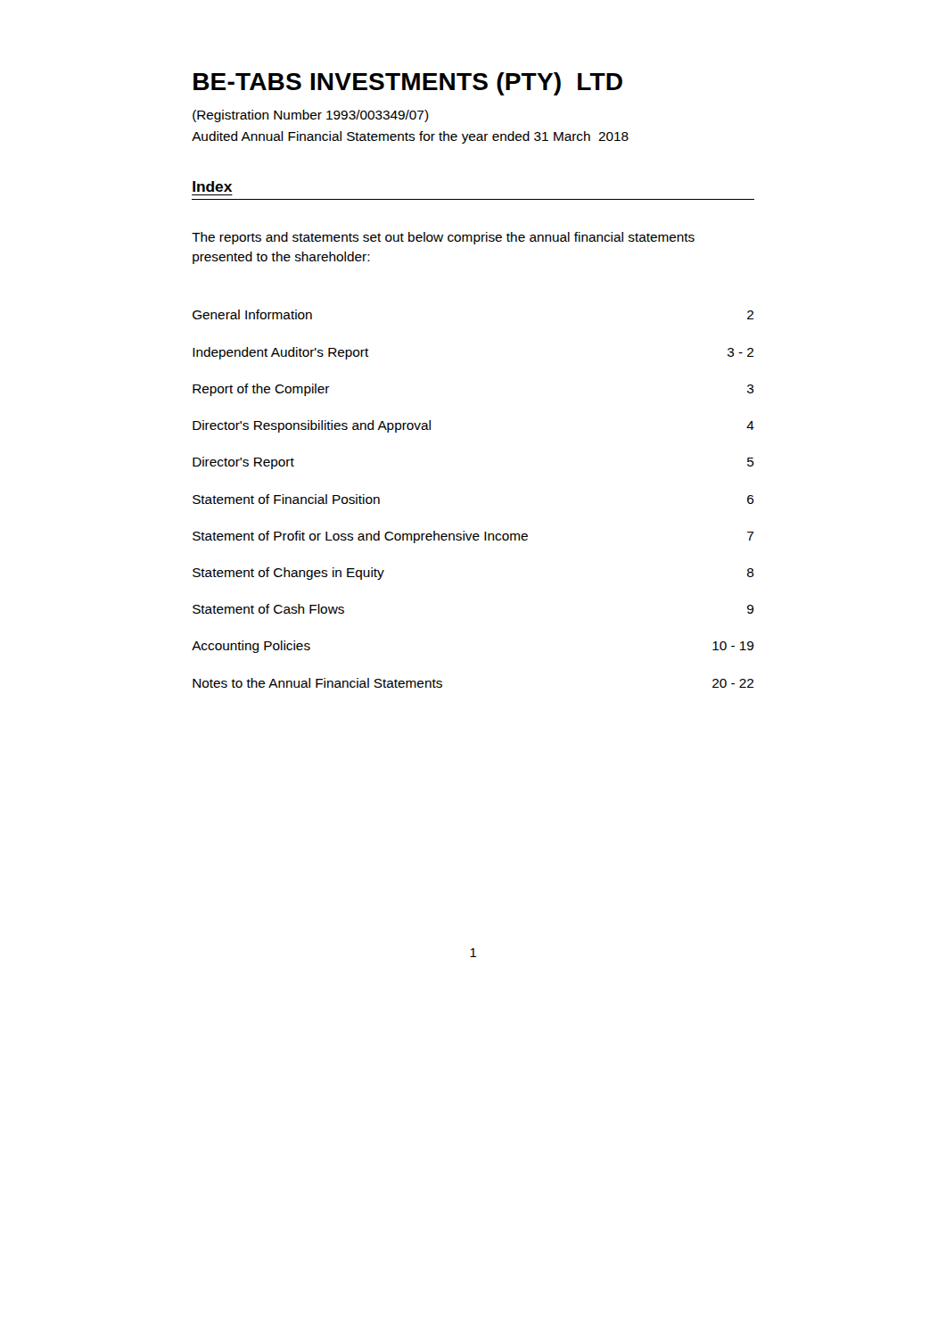BE-TABS INVESTMENTS (PTY) LTD
(Registration Number 1993/003349/07)
Audited Annual Financial Statements for the year ended 31 March 2018
Index
The reports and statements set out below comprise the annual financial statements presented to the shareholder:
| General Information | 2 |
| Independent Auditor's Report | 3 - 2 |
| Report of the Compiler | 3 |
| Director's Responsibilities and Approval | 4 |
| Director's Report | 5 |
| Statement of Financial Position | 6 |
| Statement of Profit or Loss and Comprehensive Income | 7 |
| Statement of Changes in Equity | 8 |
| Statement of Cash Flows | 9 |
| Accounting Policies | 10 - 19 |
| Notes to the Annual Financial Statements | 20 - 22 |
1